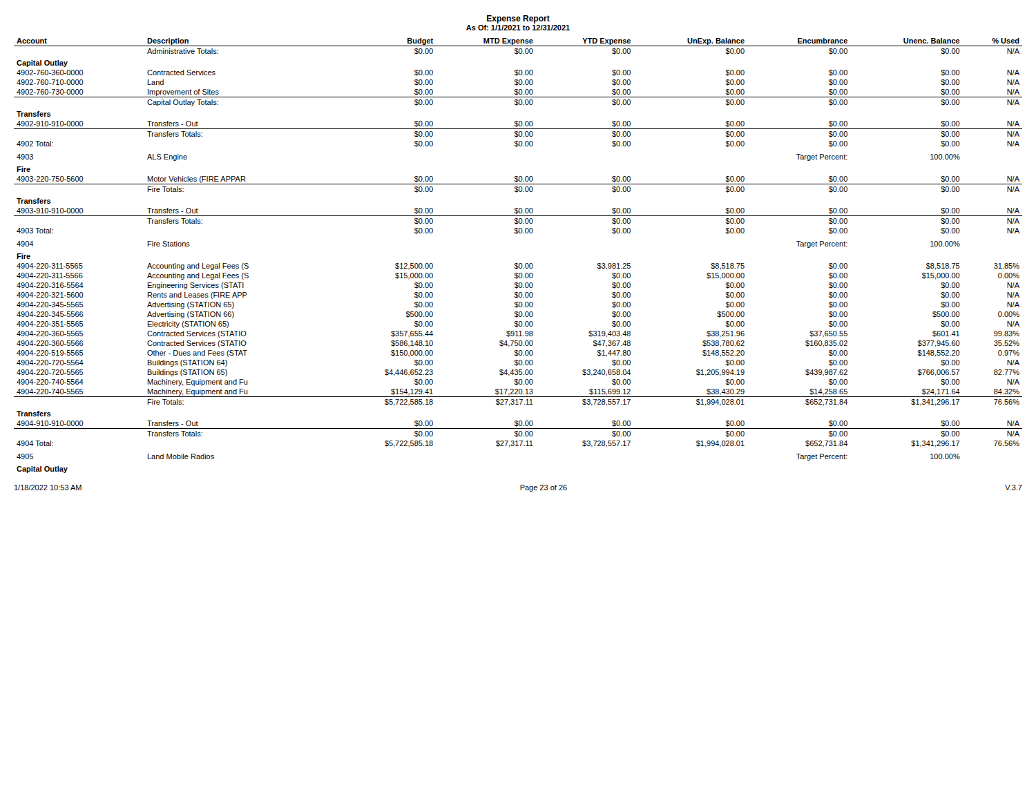Expense Report
As Of: 1/1/2021 to 12/31/2021
| Account | Description | Budget | MTD Expense | YTD Expense | UnExp. Balance | Encumbrance | Unenc. Balance | % Used |
| --- | --- | --- | --- | --- | --- | --- | --- | --- |
| | Administrative Totals: | $0.00 | $0.00 | $0.00 | $0.00 | $0.00 | $0.00 | N/A |
| Capital Outlay |
| 4902-760-360-0000 | Contracted Services | $0.00 | $0.00 | $0.00 | $0.00 | $0.00 | $0.00 | N/A |
| 4902-760-710-0000 | Land | $0.00 | $0.00 | $0.00 | $0.00 | $0.00 | $0.00 | N/A |
| 4902-760-730-0000 | Improvement of Sites | $0.00 | $0.00 | $0.00 | $0.00 | $0.00 | $0.00 | N/A |
| | Capital Outlay Totals: | $0.00 | $0.00 | $0.00 | $0.00 | $0.00 | $0.00 | N/A |
| Transfers |
| 4902-910-910-0000 | Transfers - Out | $0.00 | $0.00 | $0.00 | $0.00 | $0.00 | $0.00 | N/A |
| | Transfers Totals: | $0.00 | $0.00 | $0.00 | $0.00 | $0.00 | $0.00 | N/A |
| 4902 Total: | | $0.00 | $0.00 | $0.00 | $0.00 | $0.00 | $0.00 | N/A |
| 4903 | ALS Engine | | | | | Target Percent: | 100.00% | |
| Fire |
| 4903-220-750-5600 | Motor Vehicles (FIRE APPAR | $0.00 | $0.00 | $0.00 | $0.00 | $0.00 | $0.00 | N/A |
| | Fire Totals: | $0.00 | $0.00 | $0.00 | $0.00 | $0.00 | $0.00 | N/A |
| Transfers |
| 4903-910-910-0000 | Transfers - Out | $0.00 | $0.00 | $0.00 | $0.00 | $0.00 | $0.00 | N/A |
| | Transfers Totals: | $0.00 | $0.00 | $0.00 | $0.00 | $0.00 | $0.00 | N/A |
| 4903 Total: | | $0.00 | $0.00 | $0.00 | $0.00 | $0.00 | $0.00 | N/A |
| 4904 | Fire Stations | | | | | Target Percent: | 100.00% | |
| Fire |
| 4904-220-311-5565 | Accounting and Legal Fees (S | $12,500.00 | $0.00 | $3,981.25 | $8,518.75 | $0.00 | $8,518.75 | 31.85% |
| 4904-220-311-5566 | Accounting and Legal Fees (S | $15,000.00 | $0.00 | $0.00 | $15,000.00 | $0.00 | $15,000.00 | 0.00% |
| 4904-220-316-5564 | Engineering Services (STATI | $0.00 | $0.00 | $0.00 | $0.00 | $0.00 | $0.00 | N/A |
| 4904-220-321-5600 | Rents and Leases (FIRE APP | $0.00 | $0.00 | $0.00 | $0.00 | $0.00 | $0.00 | N/A |
| 4904-220-345-5565 | Advertising (STATION 65) | $0.00 | $0.00 | $0.00 | $0.00 | $0.00 | $0.00 | N/A |
| 4904-220-345-5566 | Advertising (STATION 66) | $500.00 | $0.00 | $0.00 | $500.00 | $0.00 | $500.00 | 0.00% |
| 4904-220-351-5565 | Electricity (STATION 65) | $0.00 | $0.00 | $0.00 | $0.00 | $0.00 | $0.00 | N/A |
| 4904-220-360-5565 | Contracted Services (STATIO | $357,655.44 | $911.98 | $319,403.48 | $38,251.96 | $37,650.55 | $601.41 | 99.83% |
| 4904-220-360-5566 | Contracted Services (STATIO | $586,148.10 | $4,750.00 | $47,367.48 | $538,780.62 | $160,835.02 | $377,945.60 | 35.52% |
| 4904-220-519-5565 | Other - Dues and Fees (STAT | $150,000.00 | $0.00 | $1,447.80 | $148,552.20 | $0.00 | $148,552.20 | 0.97% |
| 4904-220-720-5564 | Buildings (STATION 64) | $0.00 | $0.00 | $0.00 | $0.00 | $0.00 | $0.00 | N/A |
| 4904-220-720-5565 | Buildings (STATION 65) | $4,446,652.23 | $4,435.00 | $3,240,658.04 | $1,205,994.19 | $439,987.62 | $766,006.57 | 82.77% |
| 4904-220-740-5564 | Machinery, Equipment and Fu | $0.00 | $0.00 | $0.00 | $0.00 | $0.00 | $0.00 | N/A |
| 4904-220-740-5565 | Machinery, Equipment and Fu | $154,129.41 | $17,220.13 | $115,699.12 | $38,430.29 | $14,258.65 | $24,171.64 | 84.32% |
| | Fire Totals: | $5,722,585.18 | $27,317.11 | $3,728,557.17 | $1,994,028.01 | $652,731.84 | $1,341,296.17 | 76.56% |
| Transfers |
| 4904-910-910-0000 | Transfers - Out | $0.00 | $0.00 | $0.00 | $0.00 | $0.00 | $0.00 | N/A |
| | Transfers Totals: | $0.00 | $0.00 | $0.00 | $0.00 | $0.00 | $0.00 | N/A |
| 4904 Total: | | $5,722,585.18 | $27,317.11 | $3,728,557.17 | $1,994,028.01 | $652,731.84 | $1,341,296.17 | 76.56% |
| 4905 | Land Mobile Radios | | | | | Target Percent: | 100.00% | |
| Capital Outlay |
1/18/2022 10:53 AM Page 23 of 26 V.3.7